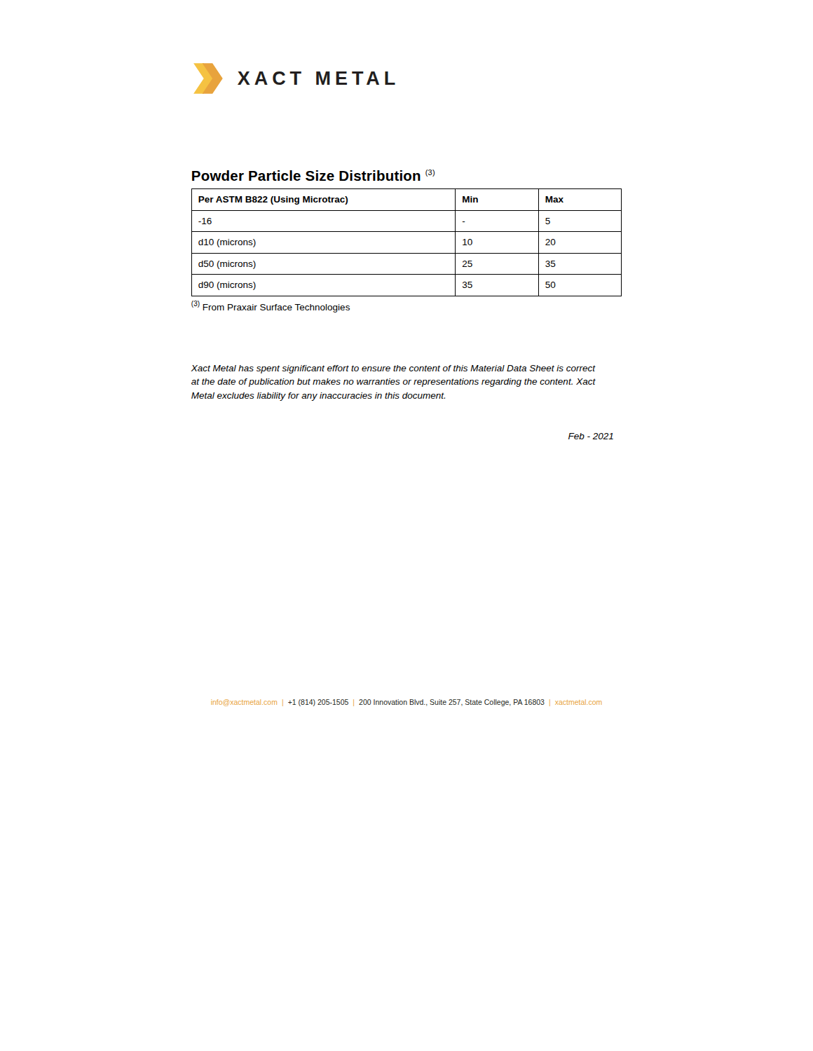XACT METAL
Powder Particle Size Distribution (3)
| Per ASTM B822 (Using Microtrac) | Min | Max |
| --- | --- | --- |
| -16 | - | 5 |
| d10 (microns) | 10 | 20 |
| d50 (microns) | 25 | 35 |
| d90 (microns) | 35 | 50 |
(3) From Praxair Surface Technologies
Xact Metal has spent significant effort to ensure the content of this Material Data Sheet is correct at the date of publication but makes no warranties or representations regarding the content. Xact Metal excludes liability for any inaccuracies in this document.
Feb - 2021
info@xactmetal.com|+1 (814) 205-1505|200 Innovation Blvd., Suite 257, State College, PA 16803|xactmetal.com